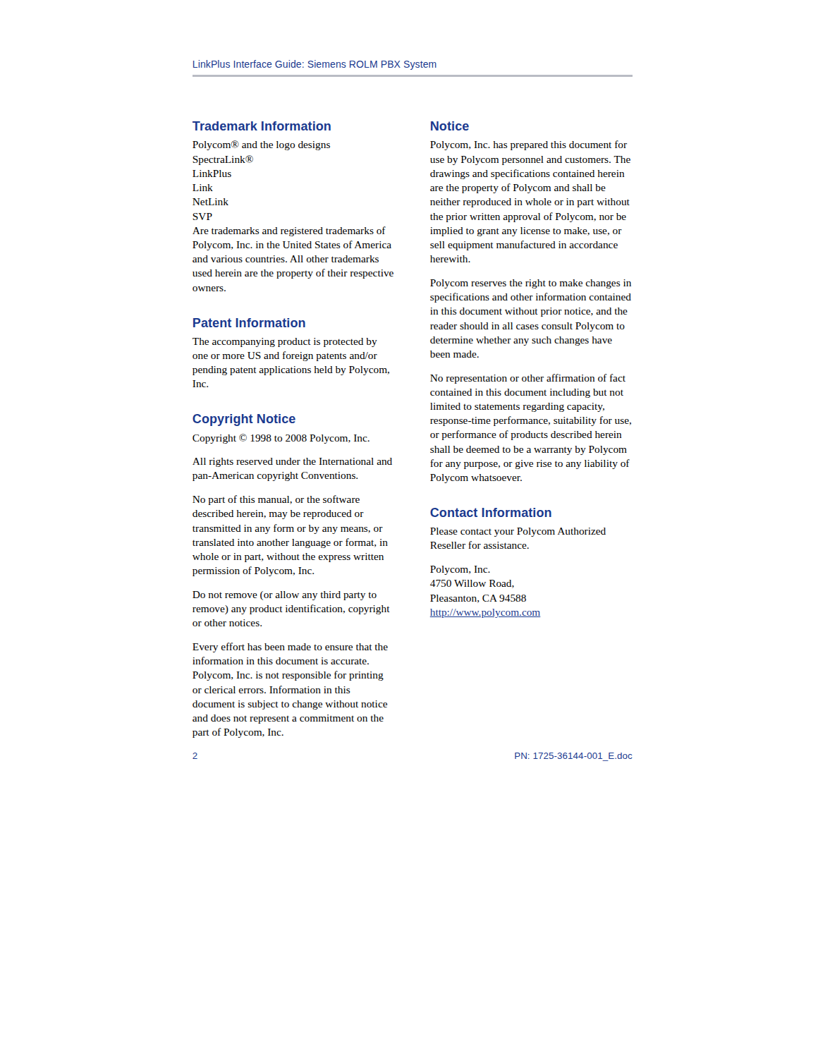LinkPlus Interface Guide: Siemens ROLM PBX System
Trademark Information
Polycom® and the logo designs
SpectraLink®
LinkPlus
Link
NetLink
SVP
Are trademarks and registered trademarks of Polycom, Inc. in the United States of America and various countries. All other trademarks used herein are the property of their respective owners.
Patent Information
The accompanying product is protected by one or more US and foreign patents and/or pending patent applications held by Polycom, Inc.
Copyright Notice
Copyright © 1998 to 2008 Polycom, Inc.
All rights reserved under the International and pan-American copyright Conventions.
No part of this manual, or the software described herein, may be reproduced or transmitted in any form or by any means, or translated into another language or format, in whole or in part, without the express written permission of Polycom, Inc.
Do not remove (or allow any third party to remove) any product identification, copyright or other notices.
Every effort has been made to ensure that the information in this document is accurate. Polycom, Inc. is not responsible for printing or clerical errors. Information in this document is subject to change without notice and does not represent a commitment on the part of Polycom, Inc.
Notice
Polycom, Inc. has prepared this document for use by Polycom personnel and customers. The drawings and specifications contained herein are the property of Polycom and shall be neither reproduced in whole or in part without the prior written approval of Polycom, nor be implied to grant any license to make, use, or sell equipment manufactured in accordance herewith.
Polycom reserves the right to make changes in specifications and other information contained in this document without prior notice, and the reader should in all cases consult Polycom to determine whether any such changes have been made.
No representation or other affirmation of fact contained in this document including but not limited to statements regarding capacity, response-time performance, suitability for use, or performance of products described herein shall be deemed to be a warranty by Polycom for any purpose, or give rise to any liability of Polycom whatsoever.
Contact Information
Please contact your Polycom Authorized Reseller for assistance.
Polycom, Inc.
4750 Willow Road,
Pleasanton, CA 94588
http://www.polycom.com
2 PN: 1725-36144-001_E.doc